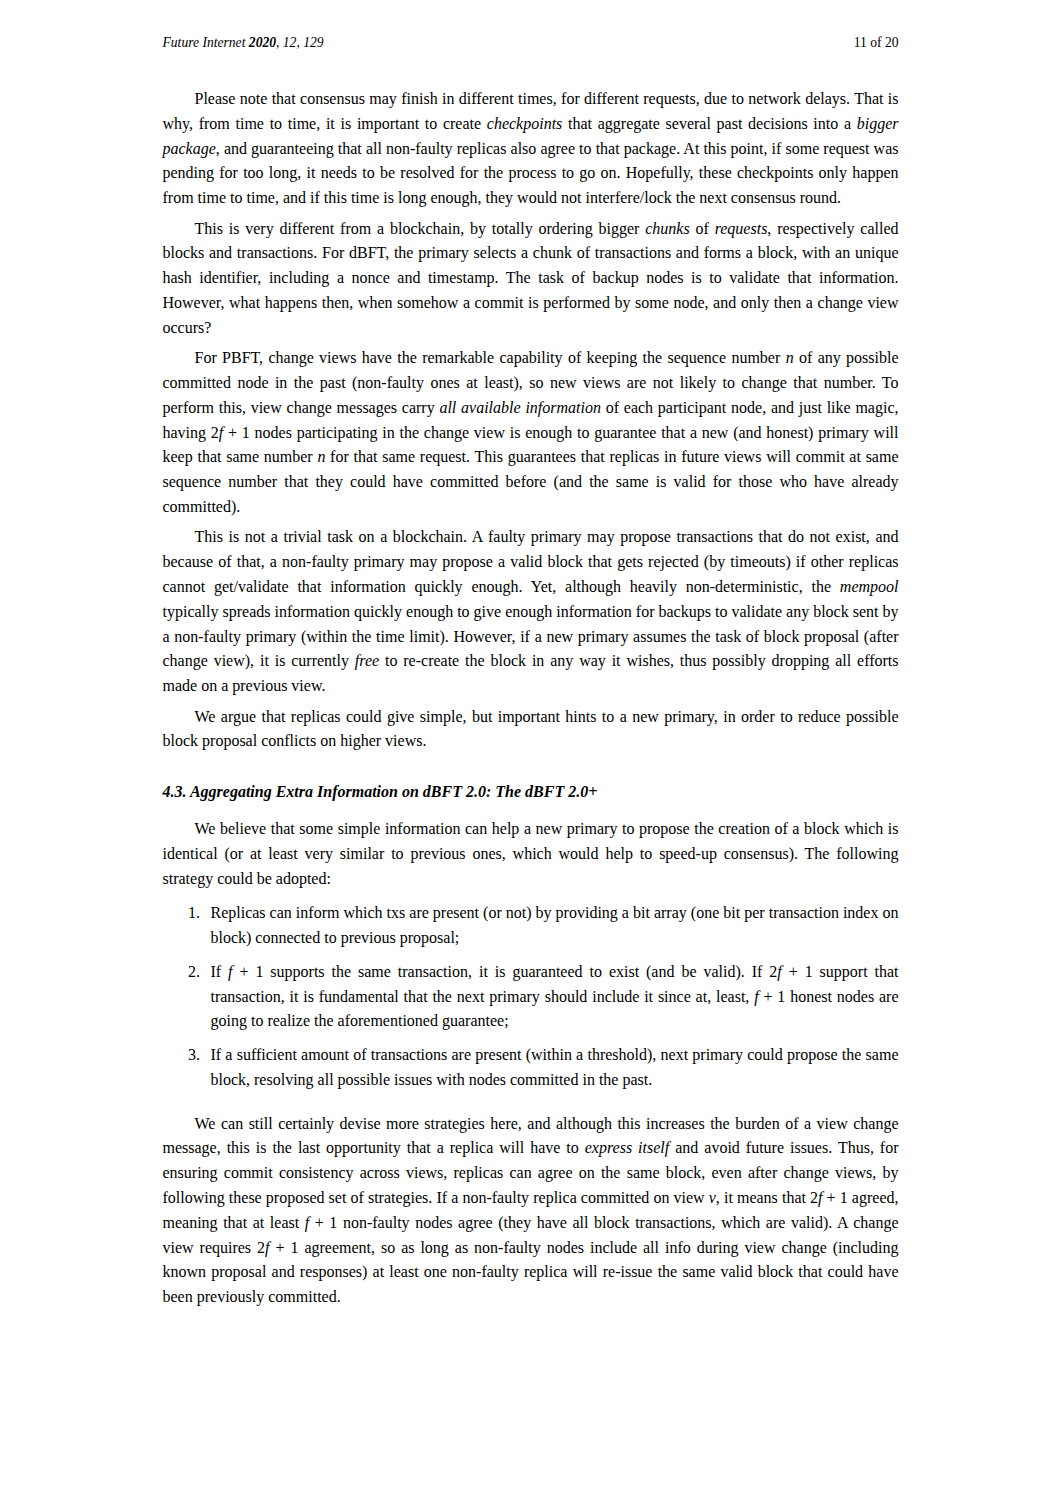Future Internet 2020, 12, 129 11 of 20
Please note that consensus may finish in different times, for different requests, due to network delays. That is why, from time to time, it is important to create checkpoints that aggregate several past decisions into a bigger package, and guaranteeing that all non-faulty replicas also agree to that package. At this point, if some request was pending for too long, it needs to be resolved for the process to go on. Hopefully, these checkpoints only happen from time to time, and if this time is long enough, they would not interfere/lock the next consensus round.
This is very different from a blockchain, by totally ordering bigger chunks of requests, respectively called blocks and transactions. For dBFT, the primary selects a chunk of transactions and forms a block, with an unique hash identifier, including a nonce and timestamp. The task of backup nodes is to validate that information. However, what happens then, when somehow a commit is performed by some node, and only then a change view occurs?
For PBFT, change views have the remarkable capability of keeping the sequence number n of any possible committed node in the past (non-faulty ones at least), so new views are not likely to change that number. To perform this, view change messages carry all available information of each participant node, and just like magic, having 2f + 1 nodes participating in the change view is enough to guarantee that a new (and honest) primary will keep that same number n for that same request. This guarantees that replicas in future views will commit at same sequence number that they could have committed before (and the same is valid for those who have already committed).
This is not a trivial task on a blockchain. A faulty primary may propose transactions that do not exist, and because of that, a non-faulty primary may propose a valid block that gets rejected (by timeouts) if other replicas cannot get/validate that information quickly enough. Yet, although heavily non-deterministic, the mempool typically spreads information quickly enough to give enough information for backups to validate any block sent by a non-faulty primary (within the time limit). However, if a new primary assumes the task of block proposal (after change view), it is currently free to re-create the block in any way it wishes, thus possibly dropping all efforts made on a previous view.
We argue that replicas could give simple, but important hints to a new primary, in order to reduce possible block proposal conflicts on higher views.
4.3. Aggregating Extra Information on dBFT 2.0: The dBFT 2.0+
We believe that some simple information can help a new primary to propose the creation of a block which is identical (or at least very similar to previous ones, which would help to speed-up consensus). The following strategy could be adopted:
Replicas can inform which txs are present (or not) by providing a bit array (one bit per transaction index on block) connected to previous proposal;
If f + 1 supports the same transaction, it is guaranteed to exist (and be valid). If 2f + 1 support that transaction, it is fundamental that the next primary should include it since at, least, f + 1 honest nodes are going to realize the aforementioned guarantee;
If a sufficient amount of transactions are present (within a threshold), next primary could propose the same block, resolving all possible issues with nodes committed in the past.
We can still certainly devise more strategies here, and although this increases the burden of a view change message, this is the last opportunity that a replica will have to express itself and avoid future issues. Thus, for ensuring commit consistency across views, replicas can agree on the same block, even after change views, by following these proposed set of strategies. If a non-faulty replica committed on view v, it means that 2f + 1 agreed, meaning that at least f + 1 non-faulty nodes agree (they have all block transactions, which are valid). A change view requires 2f + 1 agreement, so as long as non-faulty nodes include all info during view change (including known proposal and responses) at least one non-faulty replica will re-issue the same valid block that could have been previously committed.